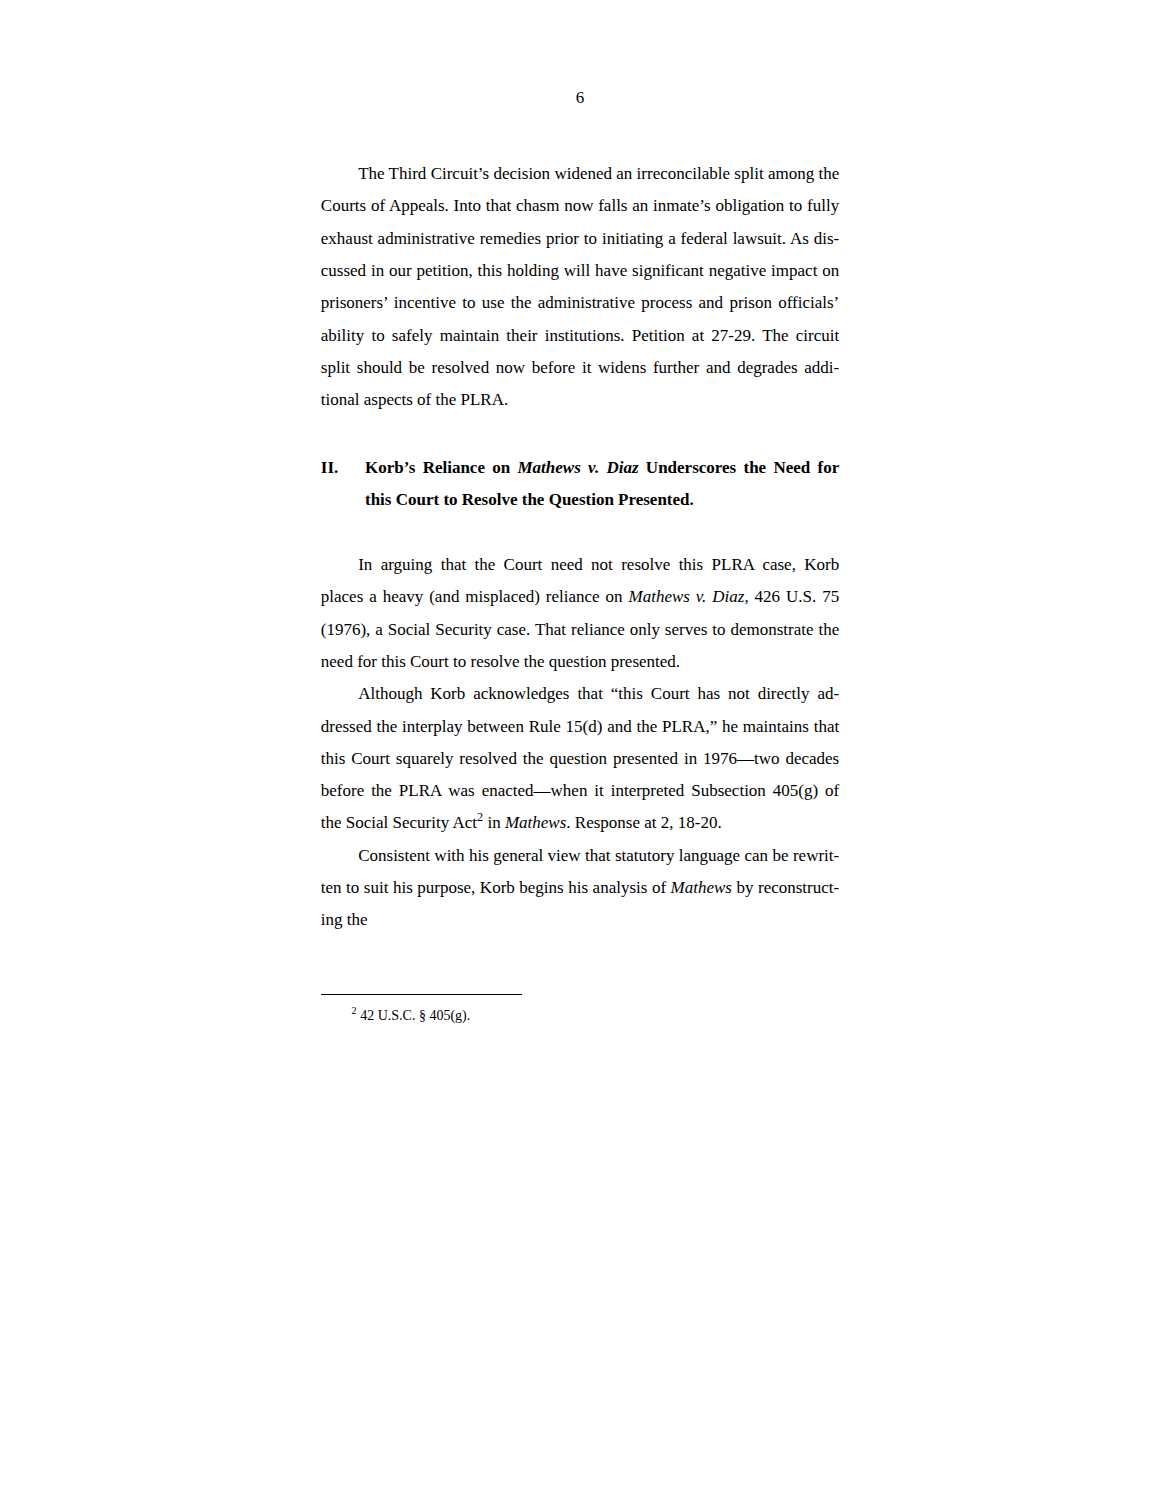6
The Third Circuit’s decision widened an irreconcilable split among the Courts of Appeals. Into that chasm now falls an inmate’s obligation to fully exhaust administrative remedies prior to initiating a federal lawsuit. As discussed in our petition, this holding will have significant negative impact on prisoners’ incentive to use the administrative process and prison officials’ ability to safely maintain their institutions. Petition at 27-29. The circuit split should be resolved now before it widens further and degrades additional aspects of the PLRA.
II. Korb’s Reliance on Mathews v. Diaz Underscores the Need for this Court to Resolve the Question Presented.
In arguing that the Court need not resolve this PLRA case, Korb places a heavy (and misplaced) reliance on Mathews v. Diaz, 426 U.S. 75 (1976), a Social Security case. That reliance only serves to demonstrate the need for this Court to resolve the question presented.
Although Korb acknowledges that “this Court has not directly addressed the interplay between Rule 15(d) and the PLRA,” he maintains that this Court squarely resolved the question presented in 1976—two decades before the PLRA was enacted—when it interpreted Subsection 405(g) of the Social Security Act2 in Mathews. Response at 2, 18-20.
Consistent with his general view that statutory language can be rewritten to suit his purpose, Korb begins his analysis of Mathews by reconstructing the
2 42 U.S.C. § 405(g).